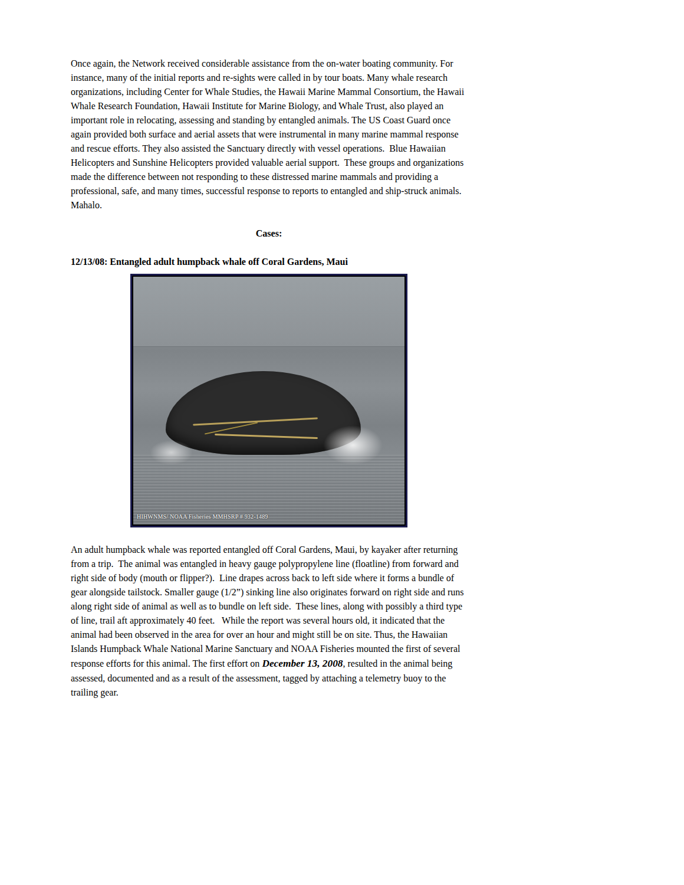Once again, the Network received considerable assistance from the on-water boating community. For instance, many of the initial reports and re-sights were called in by tour boats. Many whale research organizations, including Center for Whale Studies, the Hawaii Marine Mammal Consortium, the Hawaii Whale Research Foundation, Hawaii Institute for Marine Biology, and Whale Trust, also played an important role in relocating, assessing and standing by entangled animals. The US Coast Guard once again provided both surface and aerial assets that were instrumental in many marine mammal response and rescue efforts. They also assisted the Sanctuary directly with vessel operations. Blue Hawaiian Helicopters and Sunshine Helicopters provided valuable aerial support. These groups and organizations made the difference between not responding to these distressed marine mammals and providing a professional, safe, and many times, successful response to reports to entangled and ship-struck animals. Mahalo.
Cases:
12/13/08: Entangled adult humpback whale off Coral Gardens, Maui
HIHWNMS/ NOAA Fisheries MMHSRP # 932-1489
An adult humpback whale was reported entangled off Coral Gardens, Maui, by kayaker after returning from a trip. The animal was entangled in heavy gauge polypropylene line (floatline) from forward and right side of body (mouth or flipper?). Line drapes across back to left side where it forms a bundle of gear alongside tailstock. Smaller gauge (1/2”) sinking line also originates forward on right side and runs along right side of animal as well as to bundle on left side. These lines, along with possibly a third type of line, trail aft approximately 40 feet. While the report was several hours old, it indicated that the animal had been observed in the area for over an hour and might still be on site. Thus, the Hawaiian Islands Humpback Whale National Marine Sanctuary and NOAA Fisheries mounted the first of several response efforts for this animal. The first effort on December 13, 2008, resulted in the animal being assessed, documented and as a result of the assessment, tagged by attaching a telemetry buoy to the trailing gear.